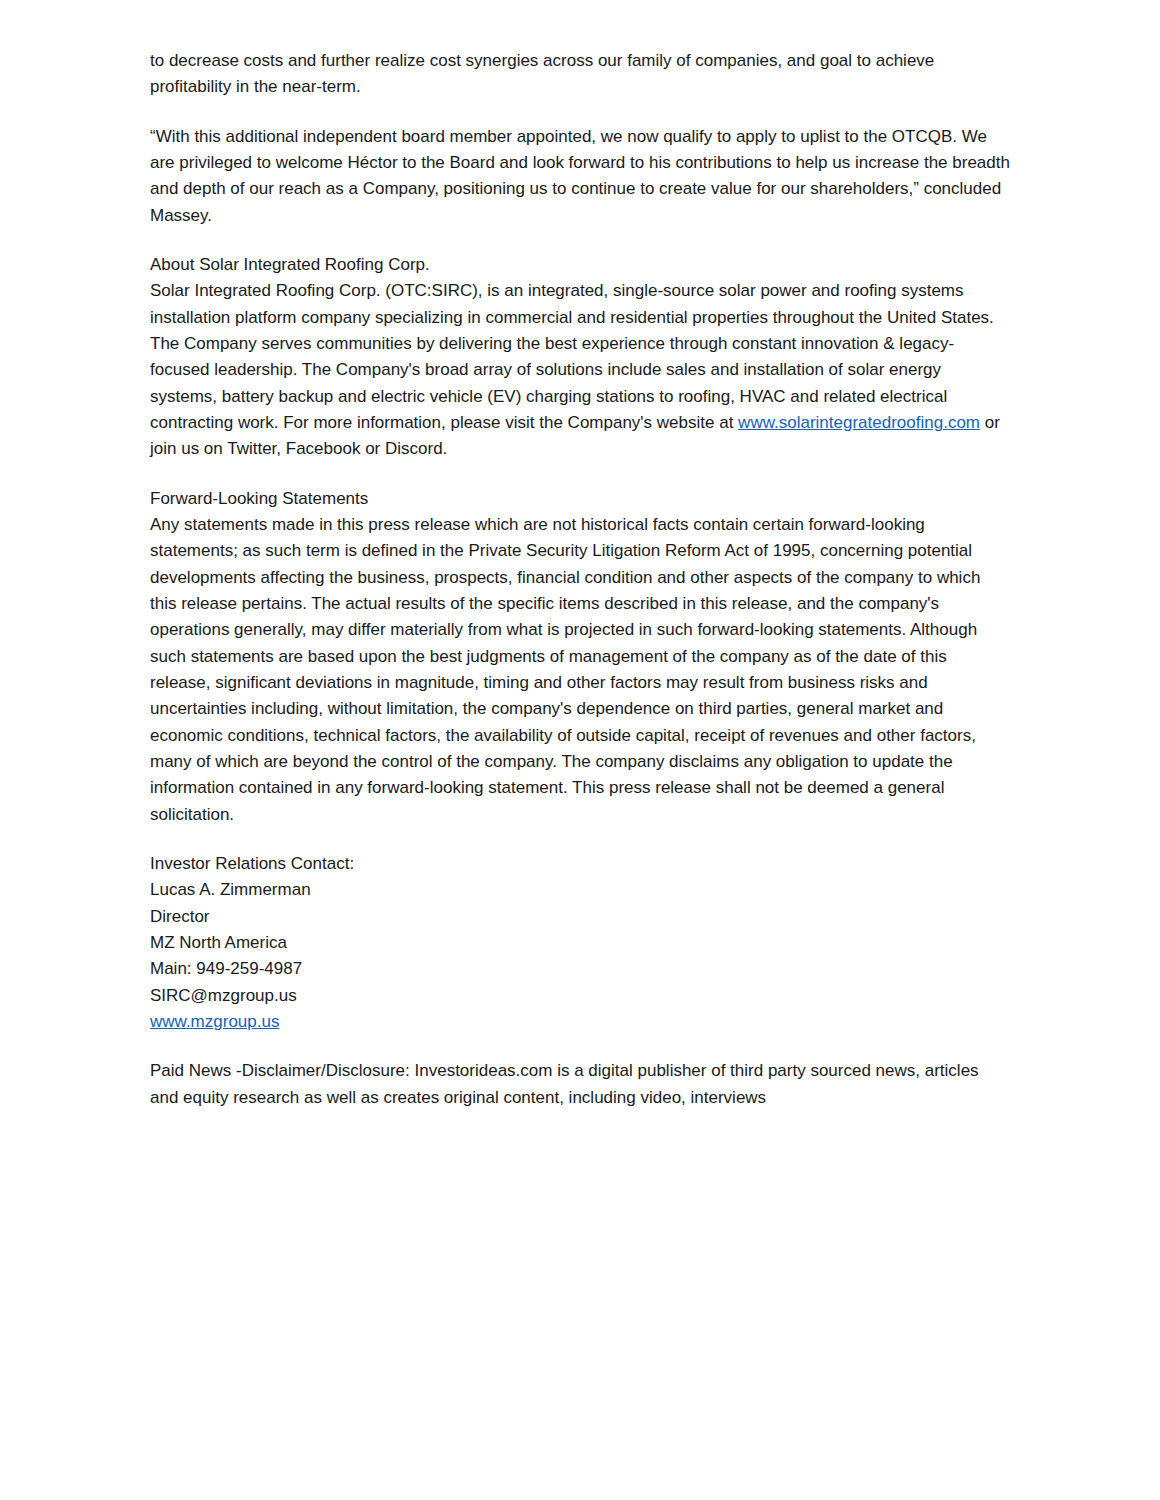to decrease costs and further realize cost synergies across our family of companies, and goal to achieve profitability in the near-term.
“With this additional independent board member appointed, we now qualify to apply to uplist to the OTCQB. We are privileged to welcome Héctor to the Board and look forward to his contributions to help us increase the breadth and depth of our reach as a Company, positioning us to continue to create value for our shareholders,” concluded Massey.
About Solar Integrated Roofing Corp.
Solar Integrated Roofing Corp. (OTC:SIRC), is an integrated, single-source solar power and roofing systems installation platform company specializing in commercial and residential properties throughout the United States. The Company serves communities by delivering the best experience through constant innovation & legacy-focused leadership. The Company's broad array of solutions include sales and installation of solar energy systems, battery backup and electric vehicle (EV) charging stations to roofing, HVAC and related electrical contracting work. For more information, please visit the Company's website at www.solarintegratedroofing.com or join us on Twitter, Facebook or Discord.
Forward-Looking Statements
Any statements made in this press release which are not historical facts contain certain forward-looking statements; as such term is defined in the Private Security Litigation Reform Act of 1995, concerning potential developments affecting the business, prospects, financial condition and other aspects of the company to which this release pertains. The actual results of the specific items described in this release, and the company's operations generally, may differ materially from what is projected in such forward-looking statements. Although such statements are based upon the best judgments of management of the company as of the date of this release, significant deviations in magnitude, timing and other factors may result from business risks and uncertainties including, without limitation, the company's dependence on third parties, general market and economic conditions, technical factors, the availability of outside capital, receipt of revenues and other factors, many of which are beyond the control of the company. The company disclaims any obligation to update the information contained in any forward-looking statement. This press release shall not be deemed a general solicitation.
Investor Relations Contact:
Lucas A. Zimmerman
Director
MZ North America
Main: 949-259-4987
SIRC@mzgroup.us
www.mzgroup.us
Paid News -Disclaimer/Disclosure: Investorideas.com is a digital publisher of third party sourced news, articles and equity research as well as creates original content, including video, interviews